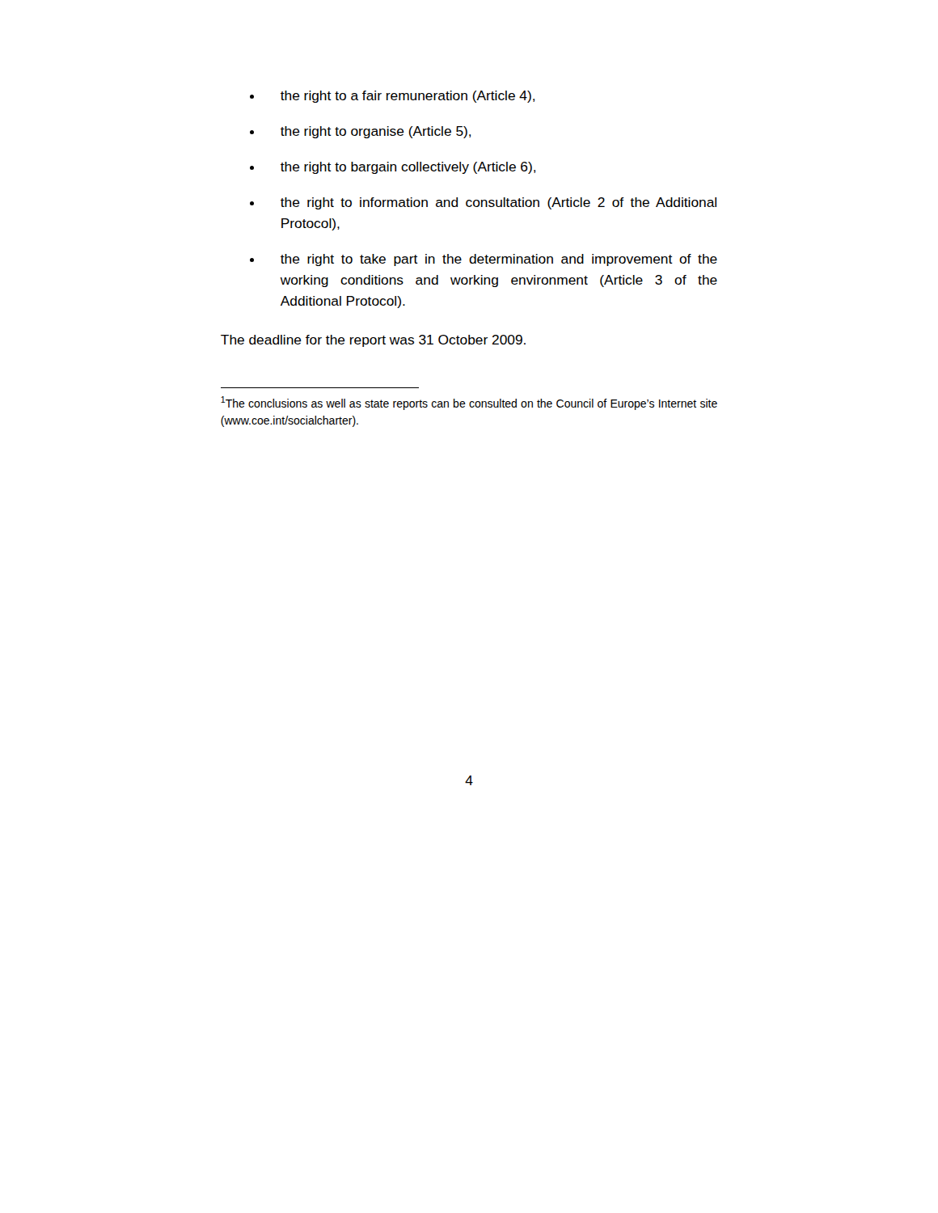the right to a fair remuneration (Article 4),
the right to organise (Article 5),
the right to bargain collectively (Article 6),
the right to information and consultation (Article 2 of the Additional Protocol),
the right to take part in the determination and improvement of the working conditions and working environment (Article 3 of the Additional Protocol).
The deadline for the report was 31 October 2009.
1The conclusions as well as state reports can be consulted on the Council of Europe’s Internet site (www.coe.int/socialcharter).
4